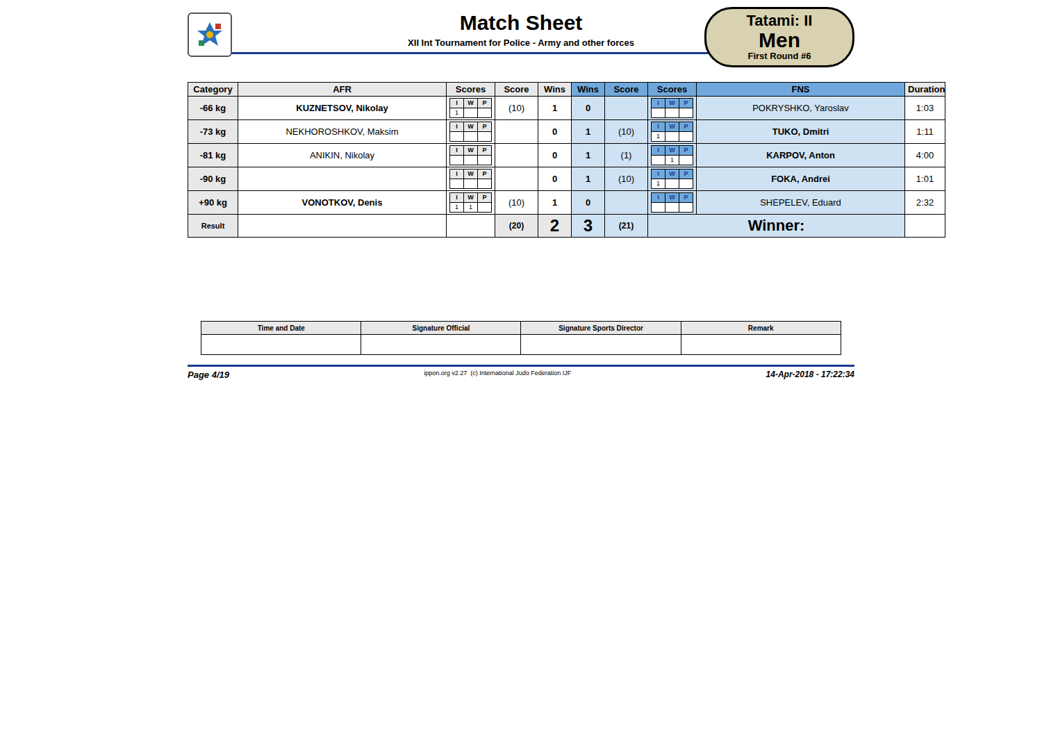Match Sheet
XII Int Tournament for Police - Army and other forces
Tatami: II
Men
First Round #6
| Category | AFR | Scores | Score | Wins | Wins | Score | Scores | FNS | Duration |
| --- | --- | --- | --- | --- | --- | --- | --- | --- | --- |
| -66 kg | KUZNETSOV, Nikolay | / I / W / P / / 1 / / / | (10) | 1 | 0 | | / I / W / P / | POKRYSHKO, Yaroslav | 1:03 |
| -73 kg | NEKHOROSHKOV, Maksim | / I / W / P / | | 0 | 1 | (10) | / I / W / P / / 1 / / / | TUKO, Dmitri | 1:11 |
| -81 kg | ANIKIN, Nikolay | / I / W / P / | | 0 | 1 | (1) | / I / W / P / / / 1 / / | KARPOV, Anton | 4:00 |
| -90 kg | | / I / W / P / | | 0 | 1 | (10) | / I / W / P / / 1 / / / | FOKA, Andrei | 1:01 |
| +90 kg | VONOTKOV, Denis | / I / W / P / / 1 / 1 / / | (10) | 1 | 0 | | / I / W / P / | SHEPELEV, Eduard | 2:32 |
| Result | | | (20) | 2 | 3 | (21) | Winner: | |
| Time and Date | Signature Official | Signature Sports Director | Remark |
| --- | --- | --- | --- |
Page 4/19
ippon.org v2.27 (c) International Judo Federation IJF
14-Apr-2018 - 17:22:34